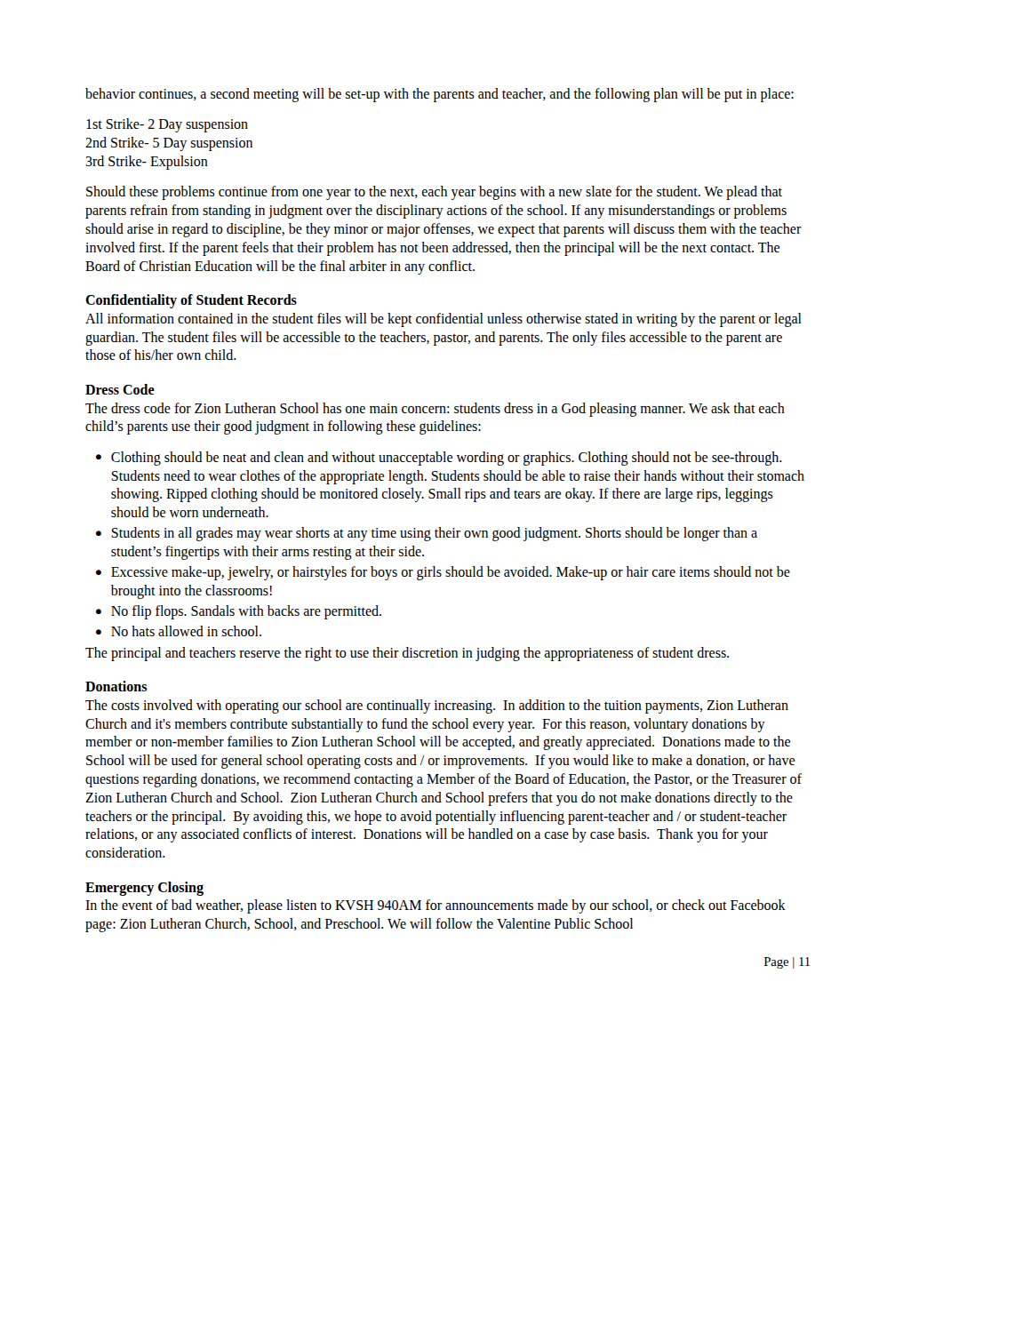behavior continues, a second meeting will be set-up with the parents and teacher, and the following plan will be put in place:
1st Strike- 2 Day suspension
2nd Strike- 5 Day suspension
3rd Strike- Expulsion
Should these problems continue from one year to the next, each year begins with a new slate for the student. We plead that parents refrain from standing in judgment over the disciplinary actions of the school. If any misunderstandings or problems should arise in regard to discipline, be they minor or major offenses, we expect that parents will discuss them with the teacher involved first. If the parent feels that their problem has not been addressed, then the principal will be the next contact. The Board of Christian Education will be the final arbiter in any conflict.
Confidentiality of Student Records
All information contained in the student files will be kept confidential unless otherwise stated in writing by the parent or legal guardian. The student files will be accessible to the teachers, pastor, and parents. The only files accessible to the parent are those of his/her own child.
Dress Code
The dress code for Zion Lutheran School has one main concern: students dress in a God pleasing manner. We ask that each child’s parents use their good judgment in following these guidelines:
Clothing should be neat and clean and without unacceptable wording or graphics. Clothing should not be see-through. Students need to wear clothes of the appropriate length. Students should be able to raise their hands without their stomach showing. Ripped clothing should be monitored closely. Small rips and tears are okay. If there are large rips, leggings should be worn underneath.
Students in all grades may wear shorts at any time using their own good judgment. Shorts should be longer than a student’s fingertips with their arms resting at their side.
Excessive make-up, jewelry, or hairstyles for boys or girls should be avoided. Make-up or hair care items should not be brought into the classrooms!
No flip flops. Sandals with backs are permitted.
No hats allowed in school.
The principal and teachers reserve the right to use their discretion in judging the appropriateness of student dress.
Donations
The costs involved with operating our school are continually increasing. In addition to the tuition payments, Zion Lutheran Church and it's members contribute substantially to fund the school every year. For this reason, voluntary donations by member or non-member families to Zion Lutheran School will be accepted, and greatly appreciated. Donations made to the School will be used for general school operating costs and / or improvements. If you would like to make a donation, or have questions regarding donations, we recommend contacting a Member of the Board of Education, the Pastor, or the Treasurer of Zion Lutheran Church and School. Zion Lutheran Church and School prefers that you do not make donations directly to the teachers or the principal. By avoiding this, we hope to avoid potentially influencing parent-teacher and / or student-teacher relations, or any associated conflicts of interest. Donations will be handled on a case by case basis. Thank you for your consideration.
Emergency Closing
In the event of bad weather, please listen to KVSH 940AM for announcements made by our school, or check out Facebook page: Zion Lutheran Church, School, and Preschool. We will follow the Valentine Public School
Page | 11